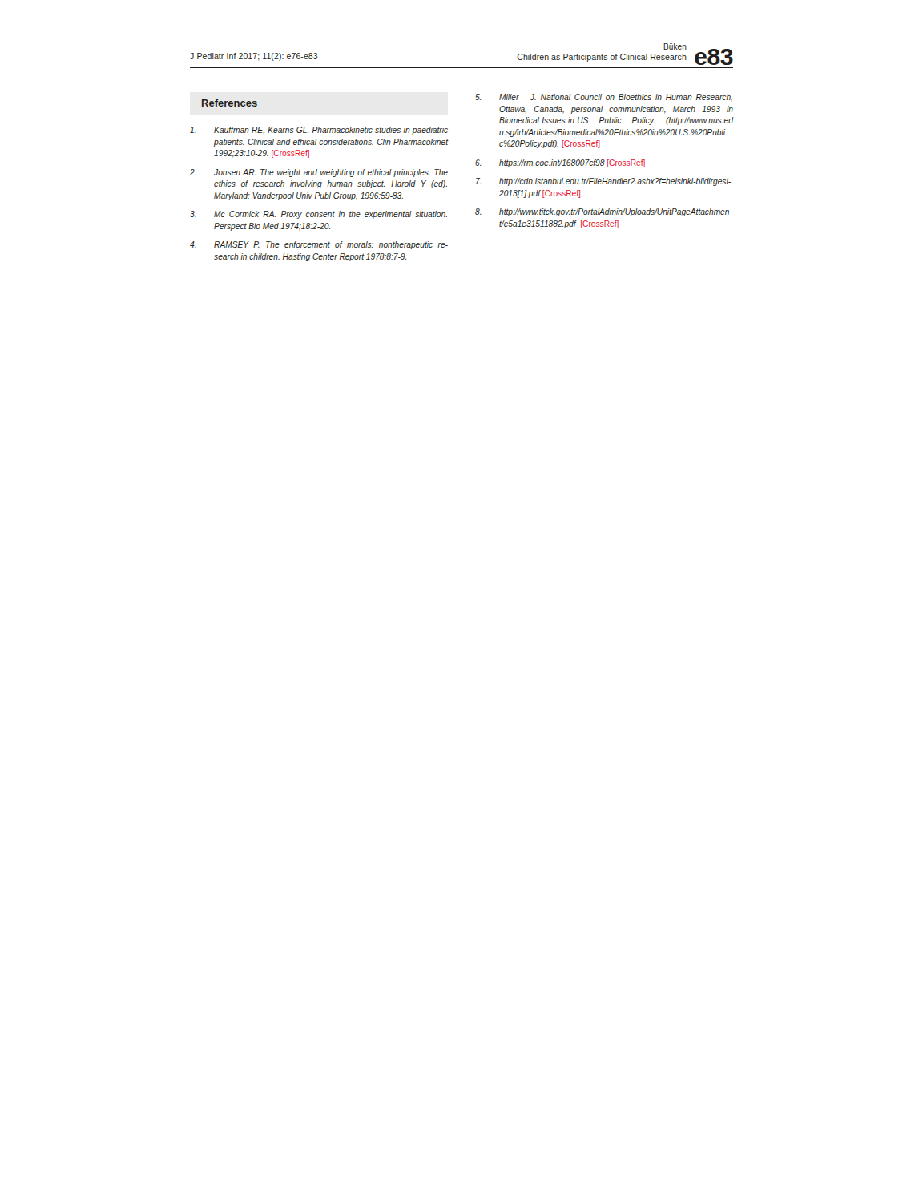J Pediatr Inf 2017; 11(2): e76-e83
Büken
Children as Participants of Clinical Research
e83
References
Kauffman RE, Kearns GL. Pharmacokinetic studies in paediatric patients. Clinical and ethical considerations. Clin Pharmacokinet 1992;23:10-29. [CrossRef]
Jonsen AR. The weight and weighting of ethical principles. The ethics of research involving human subject. Harold Y (ed). Maryland: Vanderpool Univ Publ Group, 1996:59-83.
Mc Cormick RA. Proxy consent in the experimental situation. Perspect Bio Med 1974;18:2-20.
RAMSEY P. The enforcement of morals: nontherapeutic research in children. Hasting Center Report 1978;8:7-9.
Miller J. National Council on Bioethics in Human Research, Ottawa, Canada, personal communication, March 1993 in Biomedical Issues in US Public Policy. (http://www.nus.edu.sg/irb/Articles/Biomedical%20Ethics%20in%20U.S.%20Public%20Policy.pdf). [CrossRef]
https://rm.coe.int/168007cf98 [CrossRef]
http://cdn.istanbul.edu.tr/FileHandler2.ashx?f=helsinki-bildirgesi-2013[1].pdf [CrossRef]
http://www.titck.gov.tr/PortalAdmin/Uploads/UnitPageAttachment/e5a1e31511882.pdf [CrossRef]